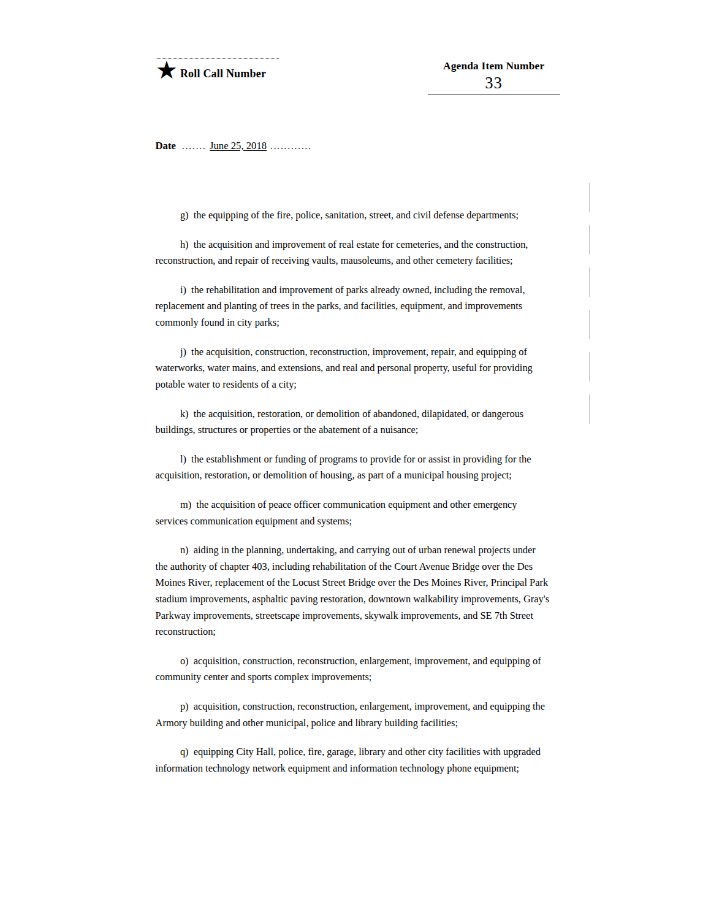★
Roll Call Number
Agenda Item Number
33
Date ....... June 25, 2018 ............
g) the equipping of the fire, police, sanitation, street, and civil defense departments;
h) the acquisition and improvement of real estate for cemeteries, and the construction, reconstruction, and repair of receiving vaults, mausoleums, and other cemetery facilities;
i) the rehabilitation and improvement of parks already owned, including the removal, replacement and planting of trees in the parks, and facilities, equipment, and improvements commonly found in city parks;
j) the acquisition, construction, reconstruction, improvement, repair, and equipping of waterworks, water mains, and extensions, and real and personal property, useful for providing potable water to residents of a city;
k) the acquisition, restoration, or demolition of abandoned, dilapidated, or dangerous buildings, structures or properties or the abatement of a nuisance;
l) the establishment or funding of programs to provide for or assist in providing for the acquisition, restoration, or demolition of housing, as part of a municipal housing project;
m) the acquisition of peace officer communication equipment and other emergency services communication equipment and systems;
n) aiding in the planning, undertaking, and carrying out of urban renewal projects under the authority of chapter 403, including rehabilitation of the Court Avenue Bridge over the Des Moines River, replacement of the Locust Street Bridge over the Des Moines River, Principal Park stadium improvements, asphaltic paving restoration, downtown walkability improvements, Gray's Parkway improvements, streetscape improvements, skywalk improvements, and SE 7th Street reconstruction;
o) acquisition, construction, reconstruction, enlargement, improvement, and equipping of community center and sports complex improvements;
p) acquisition, construction, reconstruction, enlargement, improvement, and equipping the Armory building and other municipal, police and library building facilities;
q) equipping City Hall, police, fire, garage, library and other city facilities with upgraded information technology network equipment and information technology phone equipment;